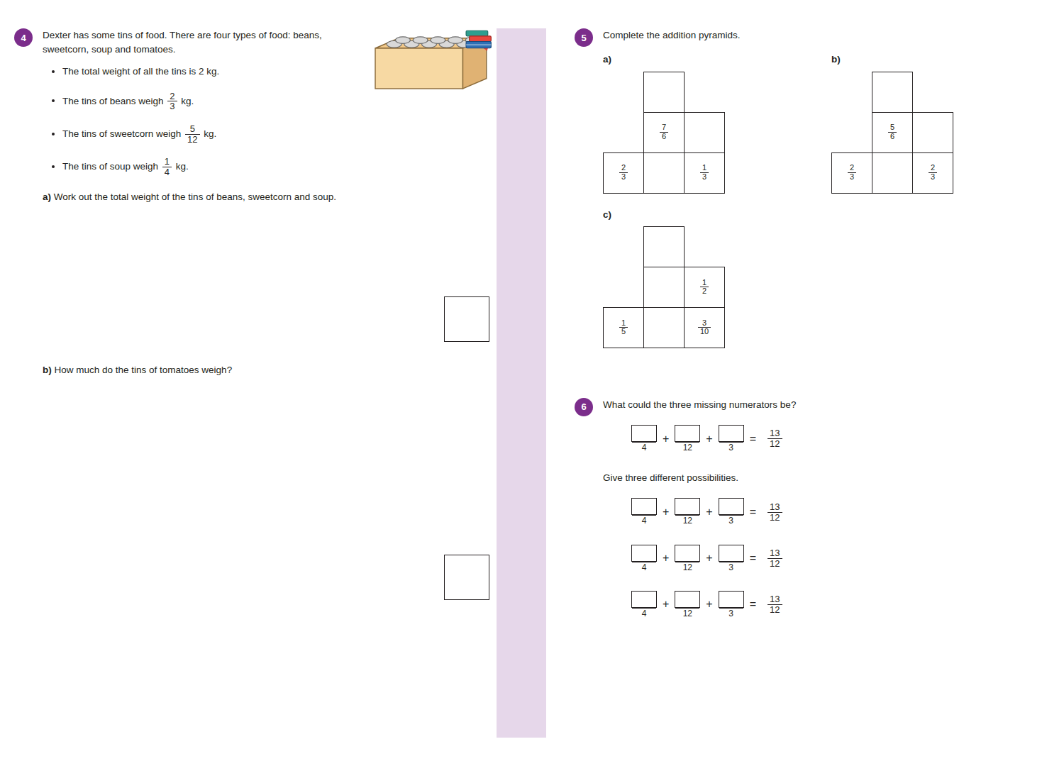4
Dexter has some tins of food. There are four types of food: beans, sweetcorn, soup and tomatoes.
The total weight of all the tins is 2 kg.
The tins of beans weigh 23 kg.
The tins of sweetcorn weigh 512 kg.
The tins of soup weigh 14 kg.
a) Work out the total weight of the tins of beans, sweetcorn and soup.
b) How much do the tins of tomatoes weigh?
5
Complete the addition pyramids.
a)
| | 7 6 | |
| 2 3 | | 1 3 |
b)
| | 5 6 | |
| 2 3 | | 2 3 |
c)
| | | 1 2 |
| 1 5 | | 3 10 |
6
What could the three missing numerators be?
4 + 12 + 3 = 1312
Give three different possibilities.
4 + 12 + 3 = 1312
4 + 12 + 3 = 1312
4 + 12 + 3 = 1312